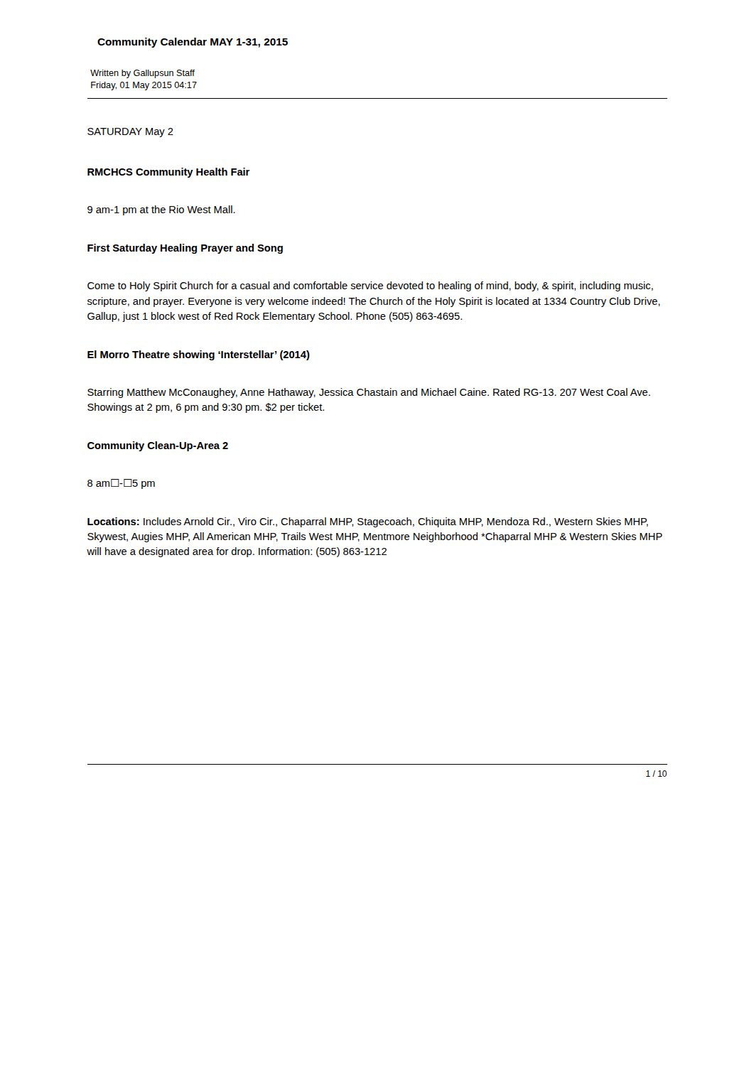Community Calendar MAY 1-31, 2015
Written by Gallupsun Staff
Friday, 01 May 2015 04:17
SATURDAY May 2
RMCHCS Community Health Fair
9 am-1 pm at the Rio West Mall.
First Saturday Healing Prayer and Song
Come to Holy Spirit Church for a casual and comfortable service devoted to healing of mind, body, & spirit, including music, scripture, and prayer. Everyone is very welcome indeed! The Church of the Holy Spirit is located at 1334 Country Club Drive, Gallup, just 1 block west of Red Rock Elementary School. Phone (505) 863-4695.
El Morro Theatre showing ‘Interstellar’ (2014)
Starring Matthew McConaughey, Anne Hathaway, Jessica Chastain and Michael Caine. Rated RG-13. 207 West Coal Ave. Showings at 2 pm, 6 pm and 9:30 pm. $2 per ticket.
Community Clean-Up-Area 2
8 am☐-☐5 pm
Locations: Includes Arnold Cir., Viro Cir., Chaparral MHP, Stagecoach, Chiquita MHP, Mendoza Rd., Western Skies MHP, Skywest, Augies MHP, All American MHP, Trails West MHP, Mentmore Neighborhood *Chaparral MHP & Western Skies MHP will have a designated area for drop. Information: (505) 863-1212
1 / 10